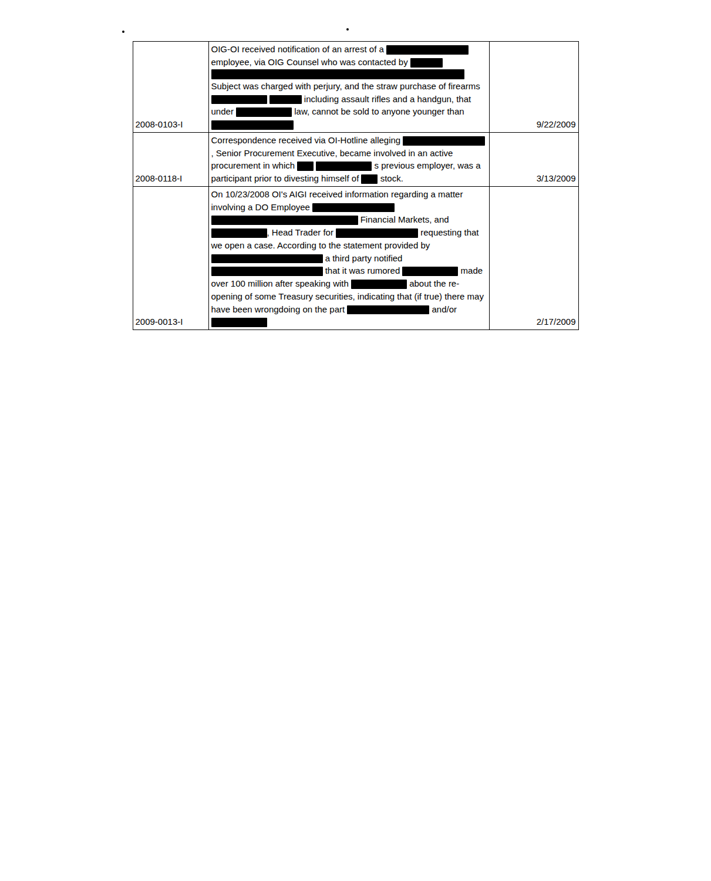| 2008-0103-I | OIG-OI received notification of an arrest of a employee, via OIG Counsel who was contacted by Subject was charged with perjury, and the straw purchase of firearms including assault rifles and a handgun, that under law, cannot be sold to anyone younger than | 9/22/2009 |
| 2008-0118-I | Correspondence received via OI-Hotline alleging , Senior Procurement Executive, became involved in an active procurement in which s previous employer, was a participant prior to divesting himself of stock. | 3/13/2009 |
| 2009-0013-I | On 10/23/2008 OI's AIGI received information regarding a matter involving a DO Employee Financial Markets, and , Head Trader for requesting that we open a case. According to the statement provided by a third party notified that it was rumored made over 100 million after speaking with about the re-opening of some Treasury securities, indicating that (if true) there may have been wrongdoing on the part and/or | 2/17/2009 |